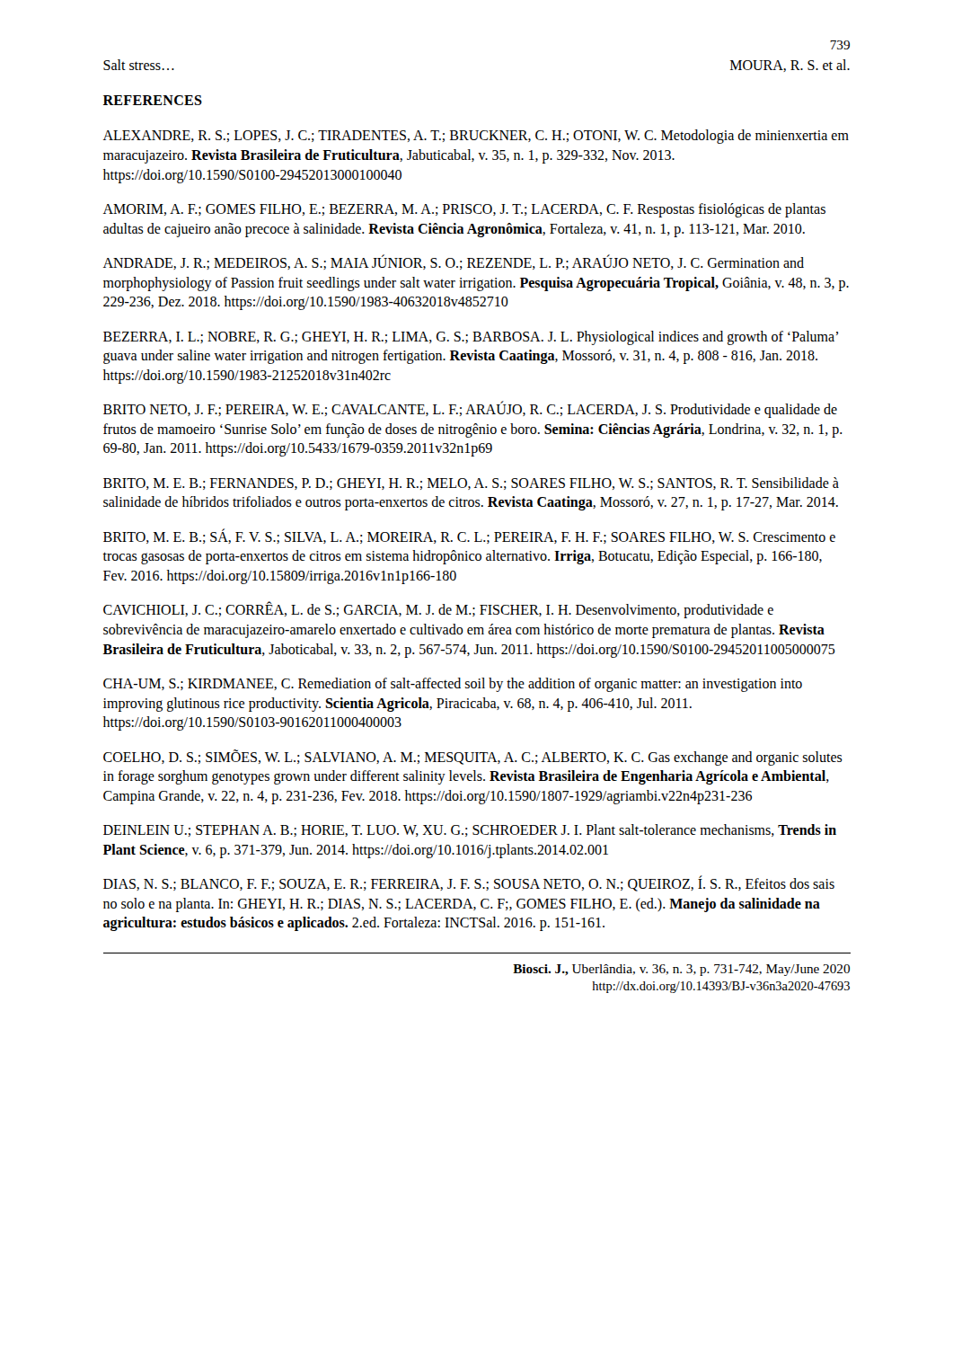739
Salt stress… MOURA, R. S. et al.
REFERENCES
ALEXANDRE, R. S.; LOPES, J. C.; TIRADENTES, A. T.; BRUCKNER, C. H.; OTONI, W. C. Metodologia de minienxertia em maracujazeiro. Revista Brasileira de Fruticultura, Jabuticabal, v. 35, n. 1, p. 329-332, Nov. 2013. https://doi.org/10.1590/S0100-29452013000100040
AMORIM, A. F.; GOMES FILHO, E.; BEZERRA, M. A.; PRISCO, J. T.; LACERDA, C. F. Respostas fisiológicas de plantas adultas de cajueiro anão precoce à salinidade. Revista Ciência Agronômica, Fortaleza, v. 41, n. 1, p. 113-121, Mar. 2010.
ANDRADE, J. R.; MEDEIROS, A. S.; MAIA JÚNIOR, S. O.; REZENDE, L. P.; ARAÚJO NETO, J. C. Germination and morphophysiology of Passion fruit seedlings under salt water irrigation. Pesquisa Agropecuária Tropical, Goiânia, v. 48, n. 3, p. 229-236, Dez. 2018. https://doi.org/10.1590/1983-40632018v4852710
BEZERRA, I. L.; NOBRE, R. G.; GHEYI, H. R.; LIMA, G. S.; BARBOSA. J. L. Physiological indices and growth of ‘Paluma’ guava under saline water irrigation and nitrogen fertigation. Revista Caatinga, Mossoró, v. 31, n. 4, p. 808 - 816, Jan. 2018. https://doi.org/10.1590/1983-21252018v31n402rc
BRITO NETO, J. F.; PEREIRA, W. E.; CAVALCANTE, L. F.; ARAÚJO, R. C.; LACERDA, J. S. Produtividade e qualidade de frutos de mamoeiro ‘Sunrise Solo’ em função de doses de nitrogênio e boro. Semina: Ciências Agrária, Londrina, v. 32, n. 1, p. 69-80, Jan. 2011. https://doi.org/10.5433/1679-0359.2011v32n1p69
BRITO, M. E. B.; FERNANDES, P. D.; GHEYI, H. R.; MELO, A. S.; SOARES FILHO, W. S.; SANTOS, R. T. Sensibilidade à salinidade de híbridos trifoliados e outros porta-enxertos de citros. Revista Caatinga, Mossoró, v. 27, n. 1, p. 17-27, Mar. 2014.
BRITO, M. E. B.; SÁ, F. V. S.; SILVA, L. A.; MOREIRA, R. C. L.; PEREIRA, F. H. F.; SOARES FILHO, W. S. Crescimento e trocas gasosas de porta-enxertos de citros em sistema hidropônico alternativo. Irriga, Botucatu, Edição Especial, p. 166-180, Fev. 2016. https://doi.org/10.15809/irriga.2016v1n1p166-180
CAVICHIOLI, J. C.; CORRÊA, L. de S.; GARCIA, M. J. de M.; FISCHER, I. H. Desenvolvimento, produtividade e sobrevivência de maracujazeiro-amarelo enxertado e cultivado em área com histórico de morte prematura de plantas. Revista Brasileira de Fruticultura, Jaboticabal, v. 33, n. 2, p. 567-574, Jun. 2011. https://doi.org/10.1590/S0100-29452011005000075
CHA-UM, S.; KIRDMANEE, C. Remediation of salt-affected soil by the addition of organic matter: an investigation into improving glutinous rice productivity. Scientia Agricola, Piracicaba, v. 68, n. 4, p. 406-410, Jul. 2011. https://doi.org/10.1590/S0103-90162011000400003
COELHO, D. S.; SIMÕES, W. L.; SALVIANO, A. M.; MESQUITA, A. C.; ALBERTO, K. C. Gas exchange and organic solutes in forage sorghum genotypes grown under different salinity levels. Revista Brasileira de Engenharia Agrícola e Ambiental, Campina Grande, v. 22, n. 4, p. 231-236, Fev. 2018. https://doi.org/10.1590/1807-1929/agriambi.v22n4p231-236
DEINLEIN U.; STEPHAN A. B.; HORIE, T. LUO. W, XU. G.; SCHROEDER J. I. Plant salt-tolerance mechanisms, Trends in Plant Science, v. 6, p. 371-379, Jun. 2014. https://doi.org/10.1016/j.tplants.2014.02.001
DIAS, N. S.; BLANCO, F. F.; SOUZA, E. R.; FERREIRA, J. F. S.; SOUSA NETO, O. N.; QUEIROZ, Í. S. R., Efeitos dos sais no solo e na planta. In: GHEYI, H. R.; DIAS, N. S.; LACERDA, C. F;, GOMES FILHO, E. (ed.). Manejo da salinidade na agricultura: estudos básicos e aplicados. 2.ed. Fortaleza: INCTSal. 2016. p. 151-161.
Biosci. J., Uberlândia, v. 36, n. 3, p. 731-742, May/June 2020
http://dx.doi.org/10.14393/BJ-v36n3a2020-47693